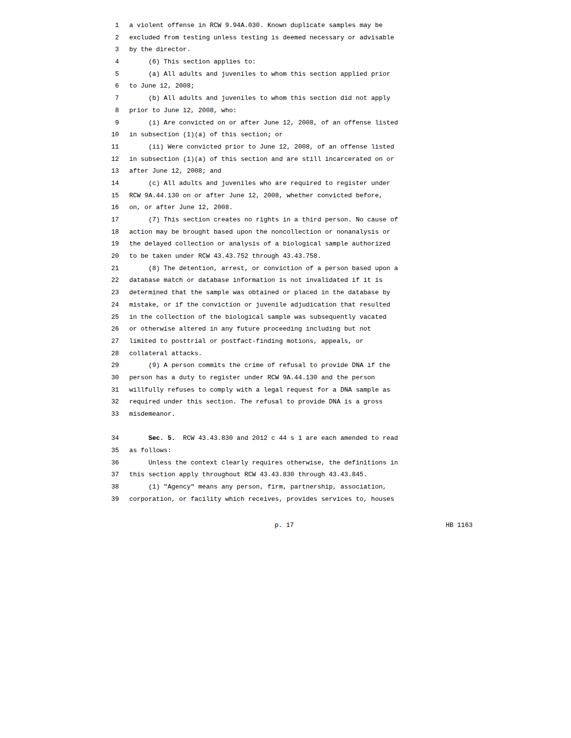1 a violent offense in RCW 9.94A.030. Known duplicate samples may be
2 excluded from testing unless testing is deemed necessary or advisable
3 by the director.
4 (6) This section applies to:
5 (a) All adults and juveniles to whom this section applied prior
6 to June 12, 2008;
7 (b) All adults and juveniles to whom this section did not apply
8 prior to June 12, 2008, who:
9 (i) Are convicted on or after June 12, 2008, of an offense listed
10 in subsection (1)(a) of this section; or
11 (ii) Were convicted prior to June 12, 2008, of an offense listed
12 in subsection (1)(a) of this section and are still incarcerated on or
13 after June 12, 2008; and
14 (c) All adults and juveniles who are required to register under
15 RCW 9A.44.130 on or after June 12, 2008, whether convicted before,
16 on, or after June 12, 2008.
17 (7) This section creates no rights in a third person. No cause of
18 action may be brought based upon the noncollection or nonanalysis or
19 the delayed collection or analysis of a biological sample authorized
20 to be taken under RCW 43.43.752 through 43.43.758.
21 (8) The detention, arrest, or conviction of a person based upon a
22 database match or database information is not invalidated if it is
23 determined that the sample was obtained or placed in the database by
24 mistake, or if the conviction or juvenile adjudication that resulted
25 in the collection of the biological sample was subsequently vacated
26 or otherwise altered in any future proceeding including but not
27 limited to posttrial or postfact-finding motions, appeals, or
28 collateral attacks.
29 (9) A person commits the crime of refusal to provide DNA if the
30 person has a duty to register under RCW 9A.44.130 and the person
31 willfully refuses to comply with a legal request for a DNA sample as
32 required under this section. The refusal to provide DNA is a gross
33 misdemeanor.
34 Sec. 5. RCW 43.43.830 and 2012 c 44 s 1 are each amended to read
35 as follows:
36 Unless the context clearly requires otherwise, the definitions in
37 this section apply throughout RCW 43.43.830 through 43.43.845.
38 (1) "Agency" means any person, firm, partnership, association,
39 corporation, or facility which receives, provides services to, houses
p. 17 HB 1163